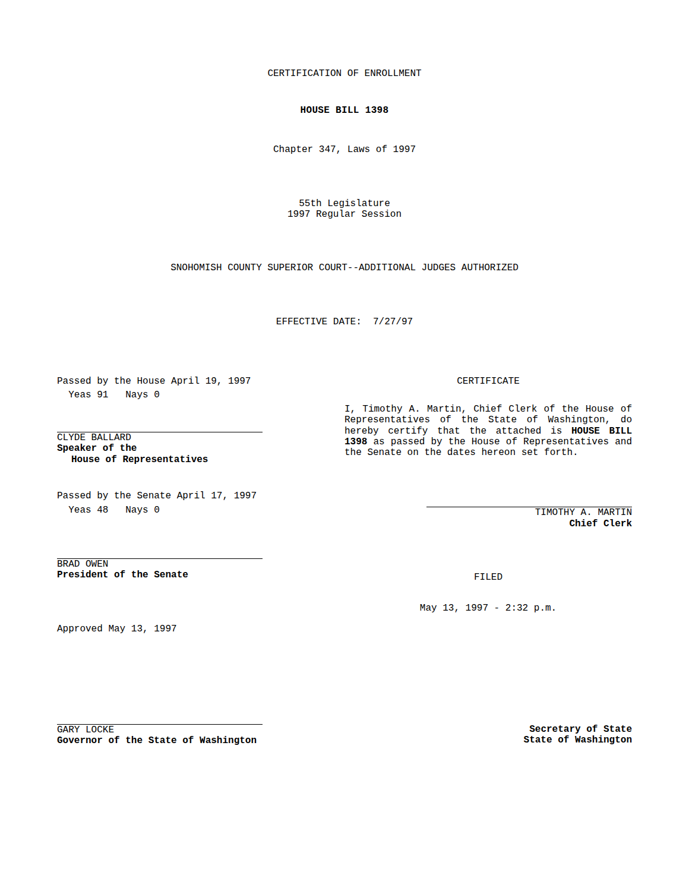CERTIFICATION OF ENROLLMENT
HOUSE BILL 1398
Chapter 347, Laws of 1997
55th Legislature
1997 Regular Session
SNOHOMISH COUNTY SUPERIOR COURT--ADDITIONAL JUDGES AUTHORIZED
EFFECTIVE DATE: 7/27/97
| Passed by the House April 19, 1997 Yeas 91 Nays 0 CLYDE BALLARD Speaker of the House of Representatives Passed by the Senate April 17, 1997 Yeas 48 Nays 0 BRAD OWEN President of the Senate Approved May 13, 1997 | CERTIFICATE I, Timothy A. Martin, Chief Clerk of the House of Representatives of the State of Washington, do hereby certify that the attached is HOUSE BILL 1398 as passed by the House of Representatives and the Senate on the dates hereon set forth. TIMOTHY A. MARTIN Chief Clerk FILED May 13, 1997 - 2:32 p.m. |
| GARY LOCKE Governor of the State of Washington | Secretary of State State of Washington |